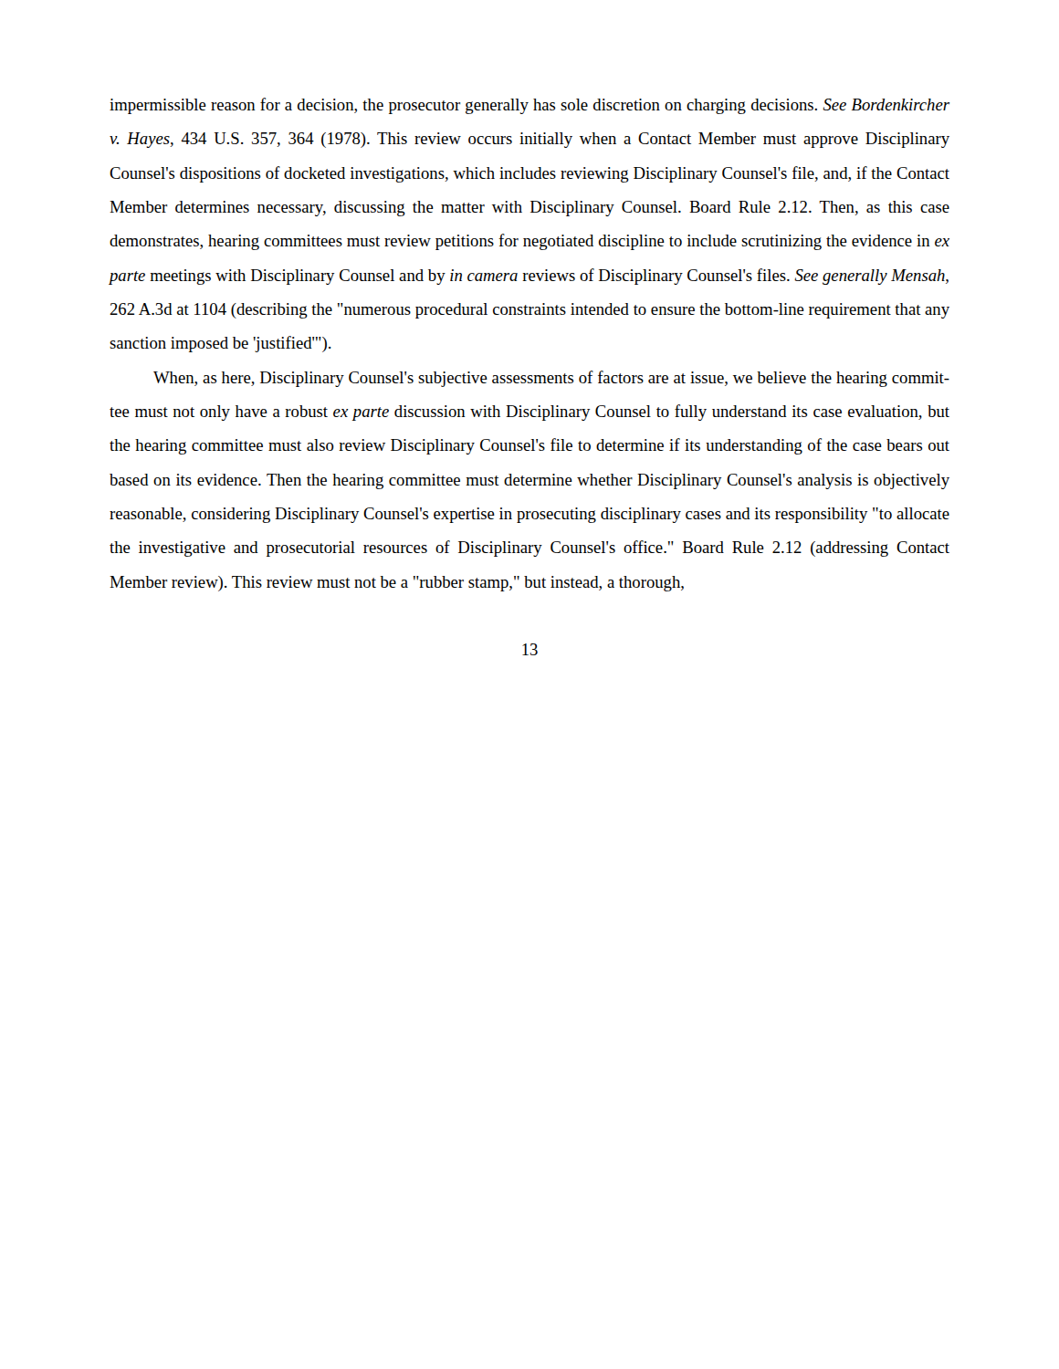impermissible reason for a decision, the prosecutor generally has sole discretion on charging decisions. See Bordenkircher v. Hayes, 434 U.S. 357, 364 (1978). This review occurs initially when a Contact Member must approve Disciplinary Counsel's dispositions of docketed investigations, which includes reviewing Disciplinary Counsel's file, and, if the Contact Member determines necessary, discussing the matter with Disciplinary Counsel. Board Rule 2.12. Then, as this case demonstrates, hearing committees must review petitions for negotiated discipline to include scrutinizing the evidence in ex parte meetings with Disciplinary Counsel and by in camera reviews of Disciplinary Counsel's files. See generally Mensah, 262 A.3d at 1104 (describing the "numerous procedural constraints intended to ensure the bottom-line requirement that any sanction imposed be 'justified'").
When, as here, Disciplinary Counsel's subjective assessments of factors are at issue, we believe the hearing committee must not only have a robust ex parte discussion with Disciplinary Counsel to fully understand its case evaluation, but the hearing committee must also review Disciplinary Counsel's file to determine if its understanding of the case bears out based on its evidence. Then the hearing committee must determine whether Disciplinary Counsel's analysis is objectively reasonable, considering Disciplinary Counsel's expertise in prosecuting disciplinary cases and its responsibility "to allocate the investigative and prosecutorial resources of Disciplinary Counsel's office." Board Rule 2.12 (addressing Contact Member review). This review must not be a "rubber stamp," but instead, a thorough,
13